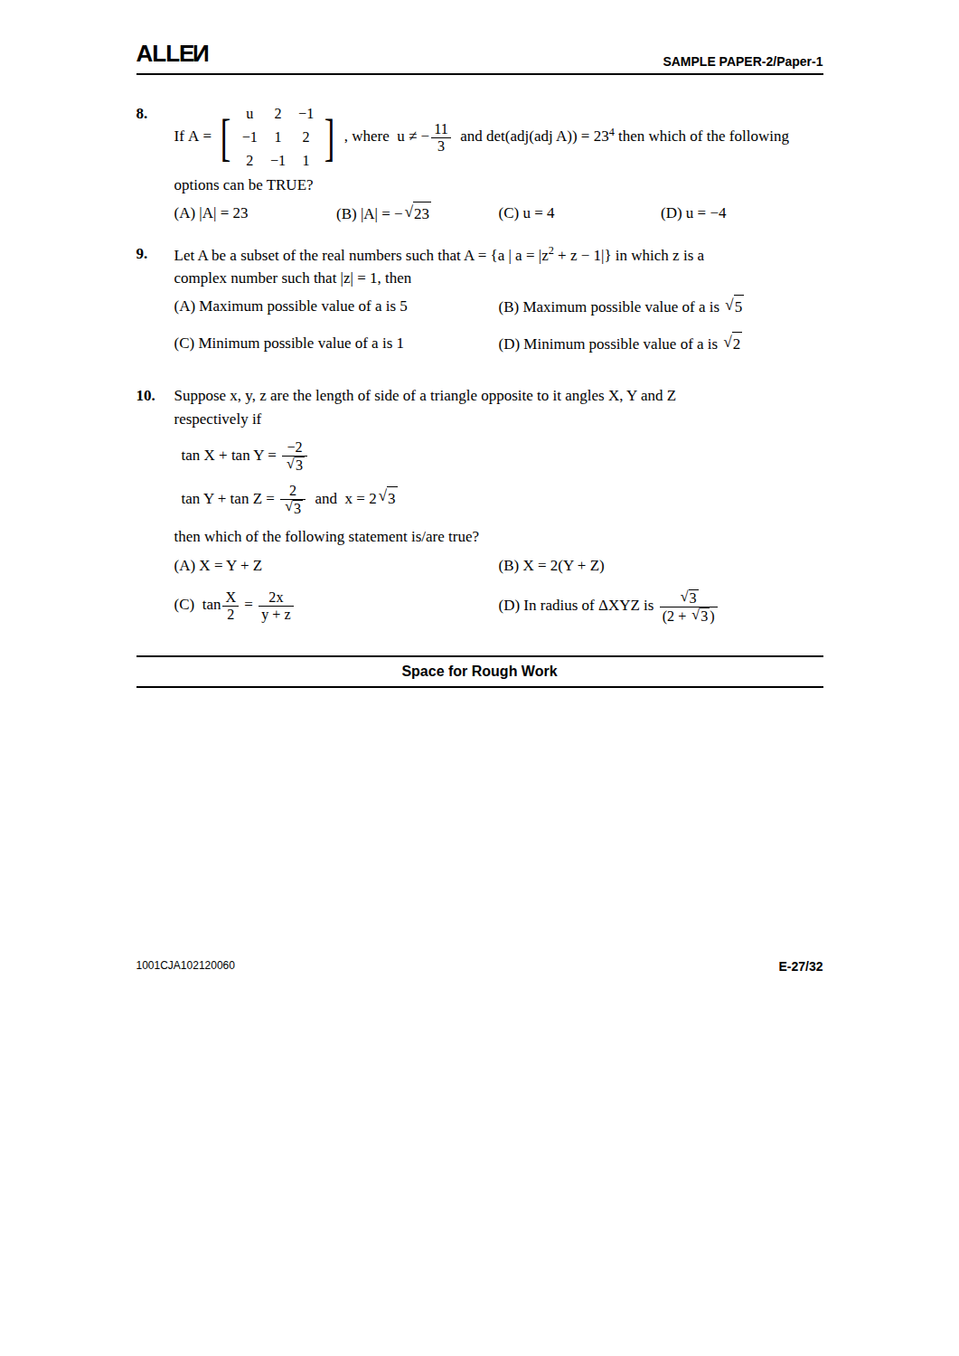ALLEN
SAMPLE PAPER-2/Paper-1
8.
If A = [
| u | 2 | −1 |
| −1 | 1 | 2 |
| 2 | −1 | 1 |
] , where u ≠ −113 and det(adj(adj A)) = 234 then which of the following
options can be TRUE?
(A) |A| = 23
(B) |A| = −23
(C) u = 4
(D) u = −4
9.
Let A be a subset of the real numbers such that A = {a | a = |z2 + z − 1|} in which z is a
complex number such that |z| = 1, then
(A) Maximum possible value of a is 5
(B) Maximum possible value of a is 5
(C) Minimum possible value of a is 1
(D) Minimum possible value of a is 2
10.
Suppose x, y, z are the length of side of a triangle opposite to it angles X, Y and Z
respectively if
tan X + tan Y = −23
tan Y + tan Z = 23 and x = 23
then which of the following statement is/are true?
(A) X = Y + Z
(B) X = 2(Y + Z)
(C) tanX 2 = 2x y + z
(D) In radius of ΔXYZ is 3 (2 + 3)
Space for Rough Work
1001CJA102120060
E-27/32